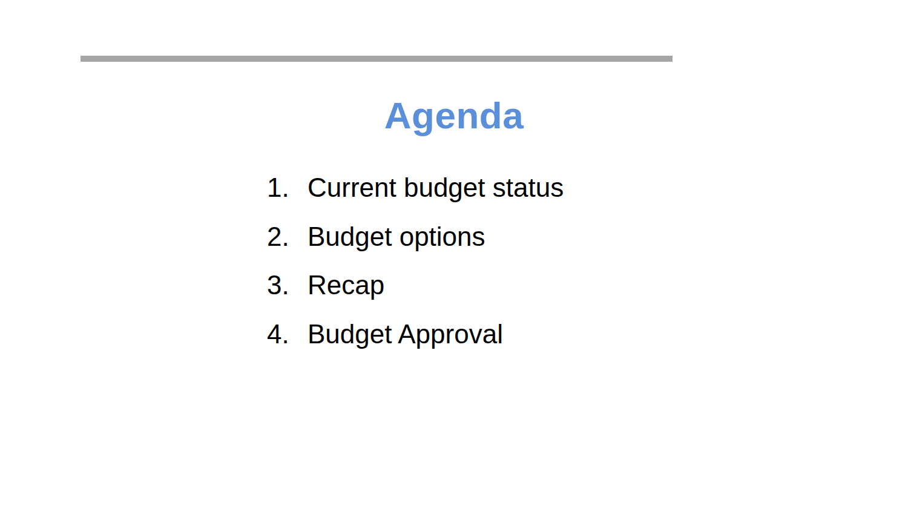Agenda
Current budget status
Budget options
Recap
Budget Approval